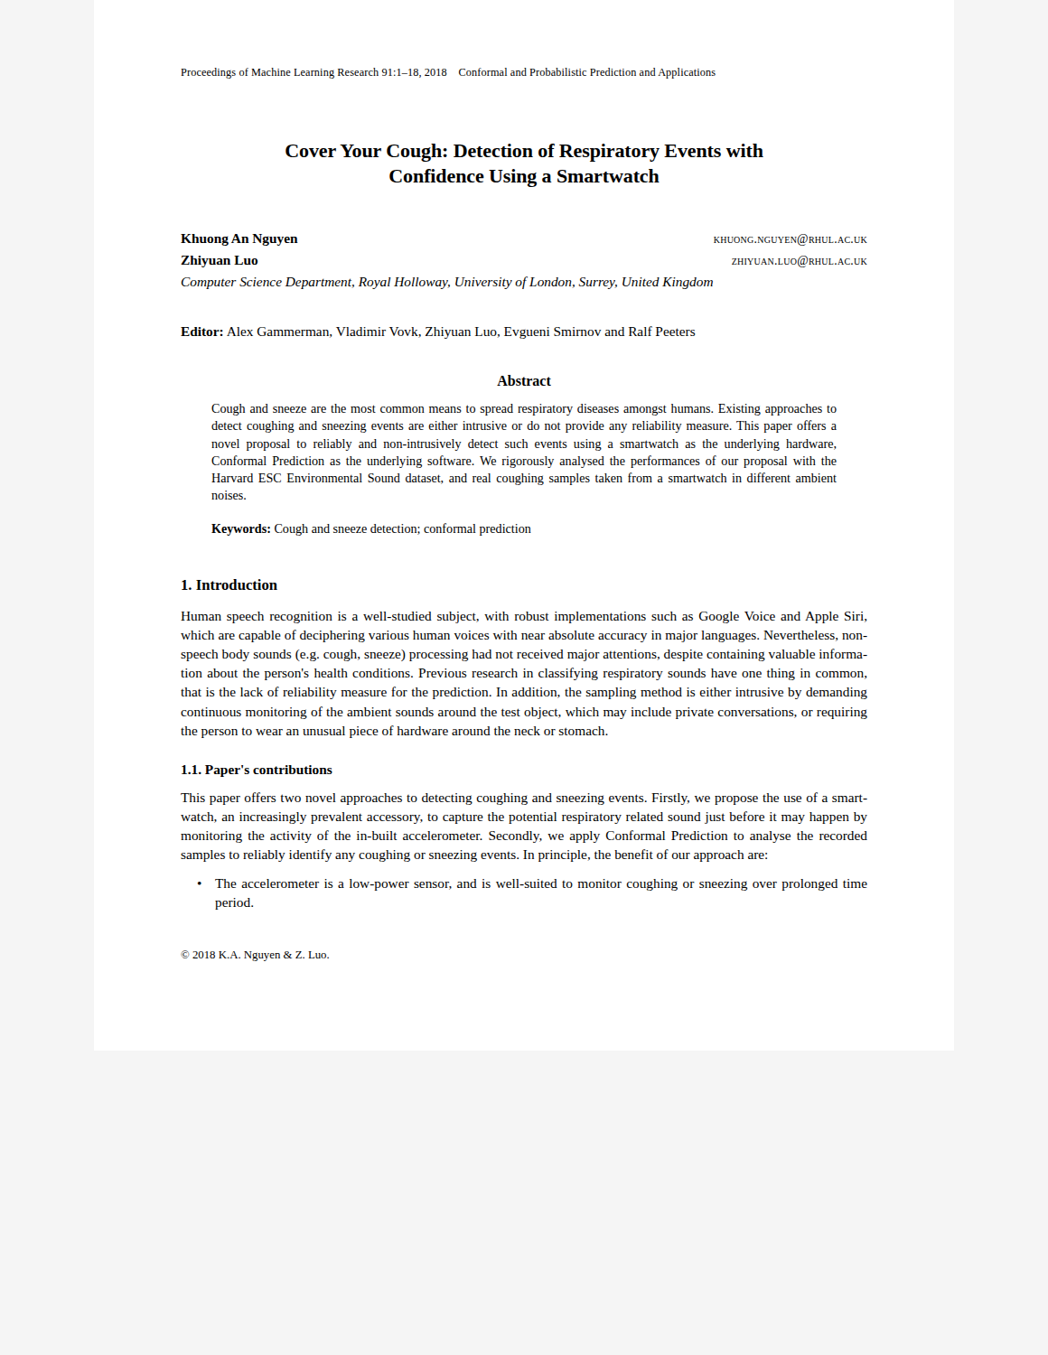Proceedings of Machine Learning Research 91:1–18, 2018 Conformal and Probabilistic Prediction and Applications
Cover Your Cough: Detection of Respiratory Events with
Confidence Using a Smartwatch
Khuong An Nguyen khuong.nguyen@rhul.ac.uk
Zhiyuan Luo zhiyuan.luo@rhul.ac.uk
Computer Science Department, Royal Holloway, University of London, Surrey, United Kingdom
Editor: Alex Gammerman, Vladimir Vovk, Zhiyuan Luo, Evgueni Smirnov and Ralf Peeters
Abstract
Cough and sneeze are the most common means to spread respiratory diseases amongst humans. Existing approaches to detect coughing and sneezing events are either intrusive or do not provide any reliability measure. This paper offers a novel proposal to reliably and non-intrusively detect such events using a smartwatch as the underlying hardware, Conformal Prediction as the underlying software. We rigorously analysed the performances of our proposal with the Harvard ESC Environmental Sound dataset, and real coughing samples taken from a smartwatch in different ambient noises.
Keywords: Cough and sneeze detection; conformal prediction
1. Introduction
Human speech recognition is a well-studied subject, with robust implementations such as Google Voice and Apple Siri, which are capable of deciphering various human voices with near absolute accuracy in major languages. Nevertheless, non-speech body sounds (e.g. cough, sneeze) processing had not received major attentions, despite containing valuable information about the person's health conditions. Previous research in classifying respiratory sounds have one thing in common, that is the lack of reliability measure for the prediction. In addition, the sampling method is either intrusive by demanding continuous monitoring of the ambient sounds around the test object, which may include private conversations, or requiring the person to wear an unusual piece of hardware around the neck or stomach.
1.1. Paper's contributions
This paper offers two novel approaches to detecting coughing and sneezing events. Firstly, we propose the use of a smartwatch, an increasingly prevalent accessory, to capture the potential respiratory related sound just before it may happen by monitoring the activity of the in-built accelerometer. Secondly, we apply Conformal Prediction to analyse the recorded samples to reliably identify any coughing or sneezing events. In principle, the benefit of our approach are:
The accelerometer is a low-power sensor, and is well-suited to monitor coughing or sneezing over prolonged time period.
© 2018 K.A. Nguyen & Z. Luo.